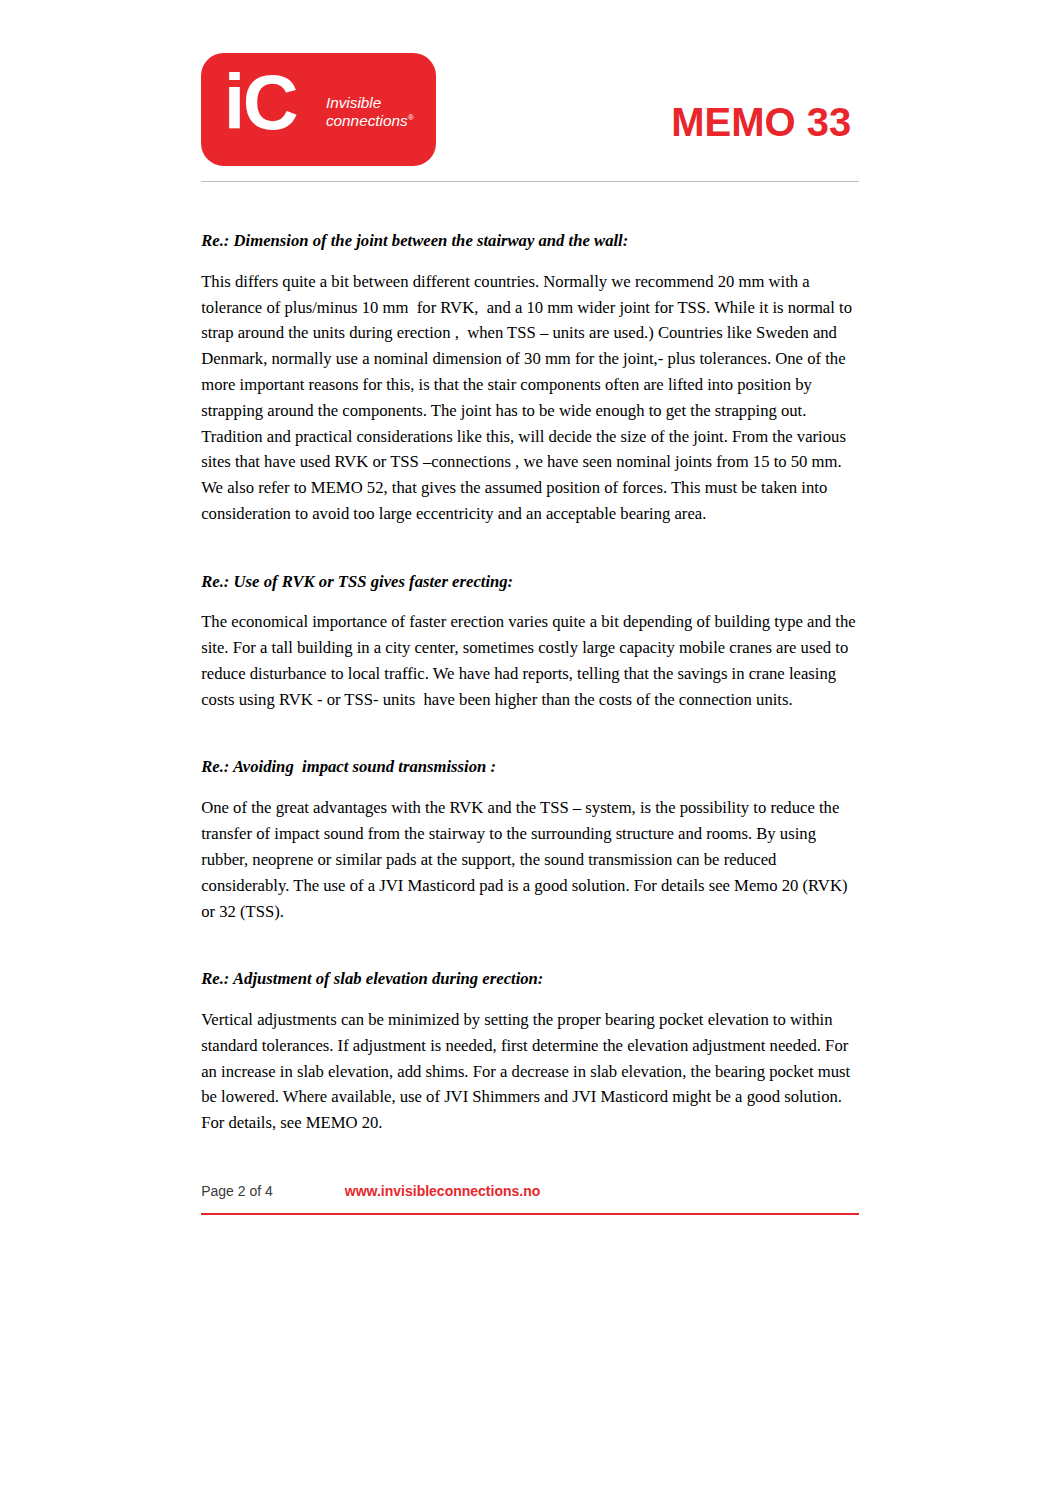i C
Invisible
connections®
MEMO 33
Re.: Dimension of the joint between the stairway and the wall:
This differs quite a bit between different countries. Normally we recommend 20 mm with a tolerance of plus/minus 10 mm for RVK, and a 10 mm wider joint for TSS. While it is normal to strap around the units during erection , when TSS – units are used.) Countries like Sweden and Denmark, normally use a nominal dimension of 30 mm for the joint,- plus tolerances. One of the more important reasons for this, is that the stair components often are lifted into position by strapping around the components. The joint has to be wide enough to get the strapping out. Tradition and practical considerations like this, will decide the size of the joint. From the various sites that have used RVK or TSS –connections , we have seen nominal joints from 15 to 50 mm. We also refer to MEMO 52, that gives the assumed position of forces. This must be taken into consideration to avoid too large eccentricity and an acceptable bearing area.
Re.: Use of RVK or TSS gives faster erecting:
The economical importance of faster erection varies quite a bit depending of building type and the site. For a tall building in a city center, sometimes costly large capacity mobile cranes are used to reduce disturbance to local traffic. We have had reports, telling that the savings in crane leasing costs using RVK - or TSS- units have been higher than the costs of the connection units.
Re.: Avoiding impact sound transmission :
One of the great advantages with the RVK and the TSS – system, is the possibility to reduce the transfer of impact sound from the stairway to the surrounding structure and rooms. By using rubber, neoprene or similar pads at the support, the sound transmission can be reduced considerably. The use of a JVI Masticord pad is a good solution. For details see Memo 20 (RVK) or 32 (TSS).
Re.: Adjustment of slab elevation during erection:
Vertical adjustments can be minimized by setting the proper bearing pocket elevation to within standard tolerances. If adjustment is needed, first determine the elevation adjustment needed. For an increase in slab elevation, add shims. For a decrease in slab elevation, the bearing pocket must be lowered. Where available, use of JVI Shimmers and JVI Masticord might be a good solution. For details, see MEMO 20.
Page 2 of 4 www.invisibleconnections.no